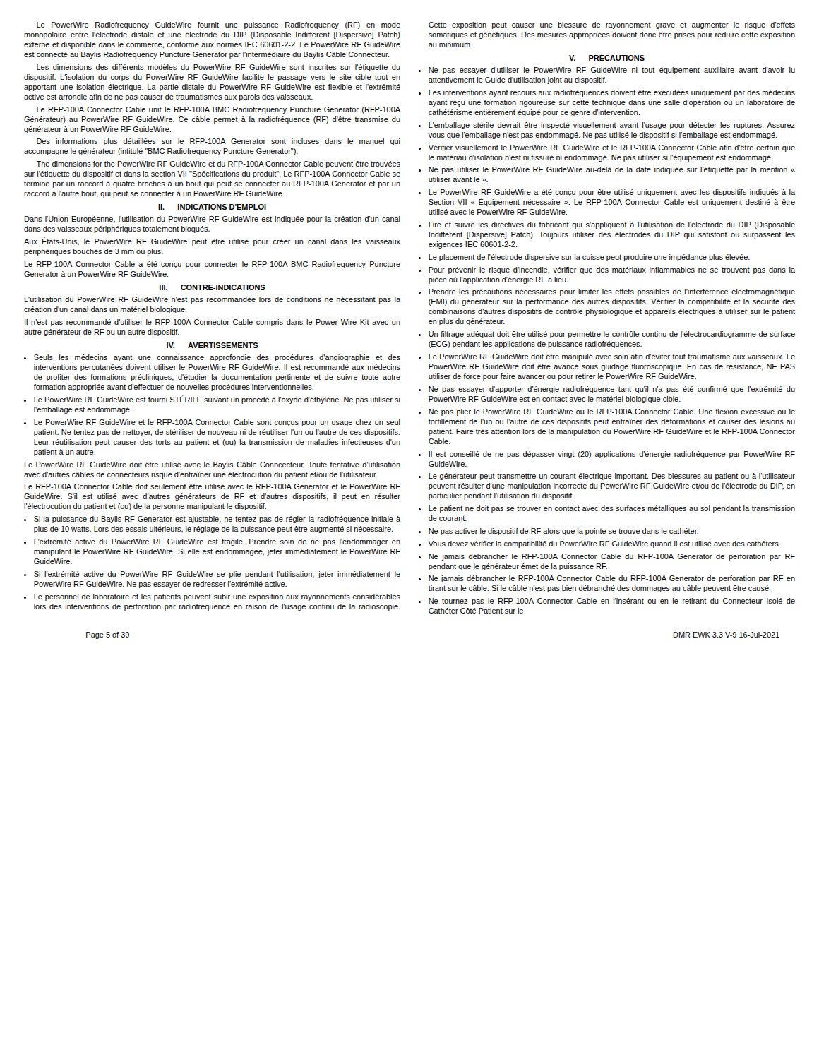Le PowerWire Radiofrequency GuideWire fournit une puissance Radiofrequency (RF) en mode monopolaire entre l'électrode distale et une électrode du DIP (Disposable Indifferent [Dispersive] Patch) externe et disponible dans le commerce, conforme aux normes IEC 60601-2-2. Le PowerWire RF GuideWire est connecté au Baylis Radiofrequency Puncture Generator par l'intermédiaire du Baylis Câble Connecteur.
Les dimensions des différents modèles du PowerWire RF GuideWire sont inscrites sur l'étiquette du dispositif. L'isolation du corps du PowerWire RF GuideWire facilite le passage vers le site cible tout en apportant une isolation électrique. La partie distale du PowerWire RF GuideWire est flexible et l'extrémité active est arrondie afin de ne pas causer de traumatismes aux parois des vaisseaux.
Le RFP-100A Connector Cable unit le RFP-100A BMC Radiofrequency Puncture Generator (RFP-100A Générateur) au PowerWire RF GuideWire. Ce câble permet à la radiofréquence (RF) d'être transmise du générateur à un PowerWire RF GuideWire.
Des informations plus détaillées sur le RFP-100A Generator sont incluses dans le manuel qui accompagne le générateur (intitulé "BMC Radiofrequency Puncture Generator").
The dimensions for the PowerWire RF GuideWire et du RFP-100A Connector Cable peuvent être trouvées sur l'étiquette du dispositif et dans la section VII "Spécifications du produit". Le RFP-100A Connector Cable se termine par un raccord à quatre broches à un bout qui peut se connecter au RFP-100A Generator et par un raccord à l'autre bout, qui peut se connecter à un PowerWire RF GuideWire.
II. INDICATIONS D'EMPLOI
Dans l'Union Européenne, l'utilisation du PowerWire RF GuideWire est indiquée pour la création d'un canal dans des vaisseaux périphériques totalement bloqués.
Aux États-Unis, le PowerWire RF GuideWire peut être utilisé pour créer un canal dans les vaisseaux périphériques bouchés de 3 mm ou plus.
Le RFP-100A Connector Cable a été conçu pour connecter le RFP-100A BMC Radiofrequency Puncture Generator à un PowerWire RF GuideWire.
III. CONTRE-INDICATIONS
L'utilisation du PowerWire RF GuideWire n'est pas recommandée lors de conditions ne nécessitant pas la création d'un canal dans un matériel biologique.
Il n'est pas recommandé d'utiliser le RFP-100A Connector Cable compris dans le Power Wire Kit avec un autre générateur de RF ou un autre dispositif.
IV. AVERTISSEMENTS
Seuls les médecins ayant une connaissance approfondie des procédures d'angiographie et des interventions percutanées doivent utiliser le PowerWire RF GuideWire. Il est recommandé aux médecins de profiter des formations précliniques, d'étudier la documentation pertinente et de suivre toute autre formation appropriée avant d'effectuer de nouvelles procédures interventionnelles.
Le PowerWire RF GuideWire est fourni STÉRILE suivant un procédé à l'oxyde d'éthylène. Ne pas utiliser si l'emballage est endommagé.
Le PowerWire RF GuideWire et le RFP-100A Connector Cable sont conçus pour un usage chez un seul patient. Ne tentez pas de nettoyer, de stériliser de nouveau ni de réutiliser l'un ou l'autre de ces dispositifs. Leur réutilisation peut causer des torts au patient et (ou) la transmission de maladies infectieuses d'un patient à un autre.
Le PowerWire RF GuideWire doit être utilisé avec le Baylis Câble Conncecteur. Toute tentative d'utilisation avec d'autres câbles de connecteurs risque d'entraîner une électrocution du patient et/ou de l'utilisateur.
Le RFP-100A Connector Cable doit seulement être utilisé avec le RFP-100A Generator et le PowerWire RF GuideWire. S'il est utilisé avec d'autres générateurs de RF et d'autres dispositifs, il peut en résulter l'électrocution du patient et (ou) de la personne manipulant le dispositif.
Si la puissance du Baylis RF Generator est ajustable, ne tentez pas de régler la radiofréquence initiale à plus de 10 watts. Lors des essais ultérieurs, le réglage de la puissance peut être augmenté si nécessaire.
L'extrémité active du PowerWire RF GuideWire est fragile. Prendre soin de ne pas l'endommager en manipulant le PowerWire RF GuideWire. Si elle est endommagée, jeter immédiatement le PowerWire RF GuideWire.
Si l'extrémité active du PowerWire RF GuideWire se plie pendant l'utilisation, jeter immédiatement le PowerWire RF GuideWire. Ne pas essayer de redresser l'extrémité active.
Le personnel de laboratoire et les patients peuvent subir une exposition aux rayonnements considérables lors des interventions de perforation par radiofréquence en raison de l'usage continu de la radioscopie. Cette exposition peut causer une blessure de rayonnement grave et augmenter le risque d'effets somatiques et génétiques. Des mesures appropriées doivent donc être prises pour réduire cette exposition au minimum.
V. PRÉCAUTIONS
Ne pas essayer d'utiliser le PowerWire RF GuideWire ni tout équipement auxiliaire avant d'avoir lu attentivement le Guide d'utilisation joint au dispositif.
Les interventions ayant recours aux radiofréquences doivent être exécutées uniquement par des médecins ayant reçu une formation rigoureuse sur cette technique dans une salle d'opération ou un laboratoire de cathétérisme entièrement équipé pour ce genre d'intervention.
L'emballage stérile devrait être inspecté visuellement avant l'usage pour détecter les ruptures. Assurez vous que l'emballage n'est pas endommagé. Ne pas utilisé le dispositif si l'emballage est endommagé.
Vérifier visuellement le PowerWire RF GuideWire et le RFP-100A Connector Cable afin d'être certain que le matériau d'isolation n'est ni fissuré ni endommagé. Ne pas utiliser si l'équipement est endommagé.
Ne pas utiliser le PowerWire RF GuideWire au-delà de la date indiquée sur l'étiquette par la mention « utiliser avant le ».
Le PowerWire RF GuideWire a été conçu pour être utilisé uniquement avec les dispositifs indiqués à la Section VII « Équipement nécessaire ». Le RFP-100A Connector Cable est uniquement destiné à être utilisé avec le PowerWire RF GuideWire.
Lire et suivre les directives du fabricant qui s'appliquent à l'utilisation de l'électrode du DIP (Disposable Indifferent [Dispersive] Patch). Toujours utiliser des électrodes du DIP qui satisfont ou surpassent les exigences IEC 60601-2-2.
Le placement de l'électrode dispersive sur la cuisse peut produire une impédance plus élevée.
Pour prévenir le risque d'incendie, vérifier que des matériaux inflammables ne se trouvent pas dans la pièce où l'application d'énergie RF a lieu.
Prendre les précautions nécessaires pour limiter les effets possibles de l'interférence électromagnétique (EMI) du générateur sur la performance des autres dispositifs. Vérifier la compatibilité et la sécurité des combinaisons d'autres dispositifs de contrôle physiologique et appareils électriques à utiliser sur le patient en plus du générateur.
Un filtrage adéquat doit être utilisé pour permettre le contrôle continu de l'électrocardiogramme de surface (ECG) pendant les applications de puissance radiofréquences.
Le PowerWire RF GuideWire doit être manipulé avec soin afin d'éviter tout traumatisme aux vaisseaux. Le PowerWire RF GuideWire doit être avancé sous guidage fluoroscopique. En cas de résistance, NE PAS utiliser de force pour faire avancer ou pour retirer le PowerWire RF GuideWire.
Ne pas essayer d'apporter d'énergie radiofréquence tant qu'il n'a pas été confirmé que l'extrémité du PowerWire RF GuideWire est en contact avec le matériel biologique cible.
Ne pas plier le PowerWire RF GuideWire ou le RFP-100A Connector Cable. Une flexion excessive ou le tortillement de l'un ou l'autre de ces dispositifs peut entraîner des déformations et causer des lésions au patient. Faire très attention lors de la manipulation du PowerWire RF GuideWire et le RFP-100A Connector Cable.
Il est conseillé de ne pas dépasser vingt (20) applications d'énergie radiofréquence par PowerWire RF GuideWire.
Le générateur peut transmettre un courant électrique important. Des blessures au patient ou à l'utilisateur peuvent résulter d'une manipulation incorrecte du PowerWire RF GuideWire et/ou de l'électrode du DIP, en particulier pendant l'utilisation du dispositif.
Le patient ne doit pas se trouver en contact avec des surfaces métalliques au sol pendant la transmission de courant.
Ne pas activer le dispositif de RF alors que la pointe se trouve dans le cathéter.
Vous devez vérifier la compatibilité du PowerWire RF GuideWire quand il est utilisé avec des cathéters.
Ne jamais débrancher le RFP-100A Connector Cable du RFP-100A Generator de perforation par RF pendant que le générateur émet de la puissance RF.
Ne jamais débrancher le RFP-100A Connector Cable du RFP-100A Generator de perforation par RF en tirant sur le câble. Si le câble n'est pas bien débranché des dommages au câble peuvent être causé.
Ne tournez pas le RFP-100A Connector Cable en l'insérant ou en le retirant du Connecteur Isolé de Cathéter Côté Patient sur le
Page 5 of 39 DMR EWK 3.3 V-9 16-Jul-2021